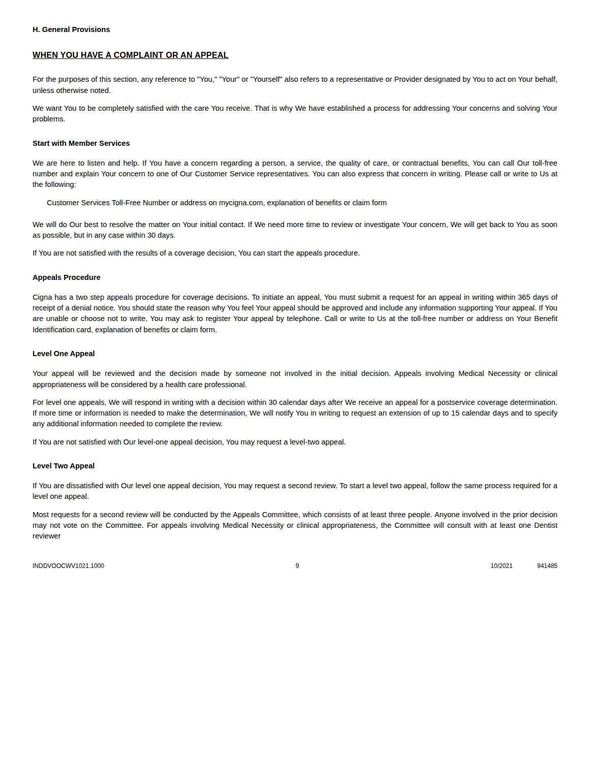H. General Provisions
WHEN YOU HAVE A COMPLAINT OR AN APPEAL
For the purposes of this section, any reference to "You," "Your" or "Yourself" also refers to a representative or Provider designated by You to act on Your behalf, unless otherwise noted.
We want You to be completely satisfied with the care You receive. That is why We have established a process for addressing Your concerns and solving Your problems.
Start with Member Services
We are here to listen and help. If You have a concern regarding a person, a service, the quality of care, or contractual benefits, You can call Our toll-free number and explain Your concern to one of Our Customer Service representatives. You can also express that concern in writing. Please call or write to Us at the following:
Customer Services Toll-Free Number or address on mycigna.com, explanation of benefits or claim form
We will do Our best to resolve the matter on Your initial contact. If We need more time to review or investigate Your concern, We will get back to You as soon as possible, but in any case within 30 days.
If You are not satisfied with the results of a coverage decision, You can start the appeals procedure.
Appeals Procedure
Cigna has a two step appeals procedure for coverage decisions. To initiate an appeal, You must submit a request for an appeal in writing within 365 days of receipt of a denial notice. You should state the reason why You feel Your appeal should be approved and include any information supporting Your appeal. If You are unable or choose not to write, You may ask to register Your appeal by telephone. Call or write to Us at the toll-free number or address on Your Benefit Identification card, explanation of benefits or claim form.
Level One Appeal
Your appeal will be reviewed and the decision made by someone not involved in the initial decision. Appeals involving Medical Necessity or clinical appropriateness will be considered by a health care professional.
For level one appeals, We will respond in writing with a decision within 30 calendar days after We receive an appeal for a postservice coverage determination. If more time or information is needed to make the determination, We will notify You in writing to request an extension of up to 15 calendar days and to specify any additional information needed to complete the review.
If You are not satisfied with Our level-one appeal decision, You may request a level-two appeal.
Level Two Appeal
If You are dissatisfied with Our level one appeal decision, You may request a second review. To start a level two appeal, follow the same process required for a level one appeal.
Most requests for a second review will be conducted by the Appeals Committee, which consists of at least three people. Anyone involved in the prior decision may not vote on the Committee. For appeals involving Medical Necessity or clinical appropriateness, the Committee will consult with at least one Dentist reviewer
INDDVOOCWV1021.1000
9
10/2021941485